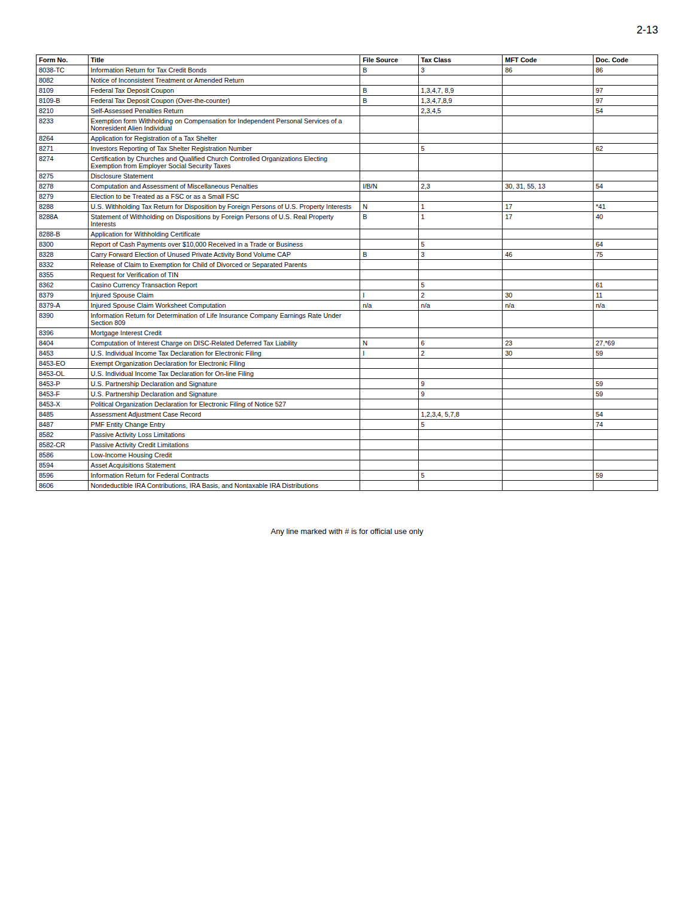2-13
| Form No. | Title | File Source | Tax Class | MFT Code | Doc. Code |
| --- | --- | --- | --- | --- | --- |
| 8038-TC | Information Return for Tax Credit Bonds | B | 3 | 86 | 86 |
| 8082 | Notice of Inconsistent Treatment or Amended Return | | | | |
| 8109 | Federal Tax Deposit Coupon | B | 1,3,4,7, 8,9 | | 97 |
| 8109-B | Federal Tax Deposit Coupon (Over-the-counter) | B | 1,3,4,7,8,9 | | 97 |
| 8210 | Self-Assessed Penalties Return | | 2,3,4,5 | | 54 |
| 8233 | Exemption form Withholding on Compensation for Independent Personal Services of a Nonresident Alien Individual | | | | |
| 8264 | Application for Registration of a Tax Shelter | | | | |
| 8271 | Investors Reporting of Tax Shelter Registration Number | | 5 | | 62 |
| 8274 | Certification by Churches and Qualified Church Controlled Organizations Electing Exemption from Employer Social Security Taxes | | | | |
| 8275 | Disclosure Statement | | | | |
| 8278 | Computation and Assessment of Miscellaneous Penalties | I/B/N | 2,3 | 30, 31, 55, 13 | 54 |
| 8279 | Election to be Treated as a FSC or as a Small FSC | | | | |
| 8288 | U.S. Withholding Tax Return for Disposition by Foreign Persons of U.S. Property Interests | N | 1 | 17 | *41 |
| 8288A | Statement of Withholding on Dispositions by Foreign Persons of U.S. Real Property Interests | B | 1 | 17 | 40 |
| 8288-B | Application for Withholding Certificate | | | | |
| 8300 | Report of Cash Payments over $10,000 Received in a Trade or Business | | 5 | | 64 |
| 8328 | Carry Forward Election of Unused Private Activity Bond Volume CAP | B | 3 | 46 | 75 |
| 8332 | Release of Claim to Exemption for Child of Divorced or Separated Parents | | | | |
| 8355 | Request for Verification of TIN | | | | |
| 8362 | Casino Currency Transaction Report | | 5 | | 61 |
| 8379 | Injured Spouse Claim | I | 2 | 30 | 11 |
| 8379-A | Injured Spouse Claim Worksheet Computation | n/a | n/a | n/a | n/a |
| 8390 | Information Return for Determination of Life Insurance Company Earnings Rate Under Section 809 | | | | |
| 8396 | Mortgage Interest Credit | | | | |
| 8404 | Computation of Interest Charge on DISC-Related Deferred Tax Liability | N | 6 | 23 | 27,*69 |
| 8453 | U.S. Individual Income Tax Declaration for Electronic Filing | I | 2 | 30 | 59 |
| 8453-EO | Exempt Organization Declaration for Electronic Filing | | | | |
| 8453-OL | U.S. Individual Income Tax Declaration for On-line Filing | | | | |
| 8453-P | U.S. Partnership Declaration and Signature | | 9 | | 59 |
| 8453-F | U.S. Partnership Declaration and Signature | | 9 | | 59 |
| 8453-X | Political Organization Declaration for Electronic Filing of Notice 527 | | | | |
| 8485 | Assessment Adjustment Case Record | | 1,2,3,4, 5,7,8 | | 54 |
| 8487 | PMF Entity Change Entry | | 5 | | 74 |
| 8582 | Passive Activity Loss Limitations | | | | |
| 8582-CR | Passive Activity Credit Limitations | | | | |
| 8586 | Low-Income Housing Credit | | | | |
| 8594 | Asset Acquisitions Statement | | | | |
| 8596 | Information Return for Federal Contracts | | 5 | | 59 |
| 8606 | Nondeductible IRA Contributions, IRA Basis, and Nontaxable IRA Distributions | | | | |
Any line marked with # is for official use only